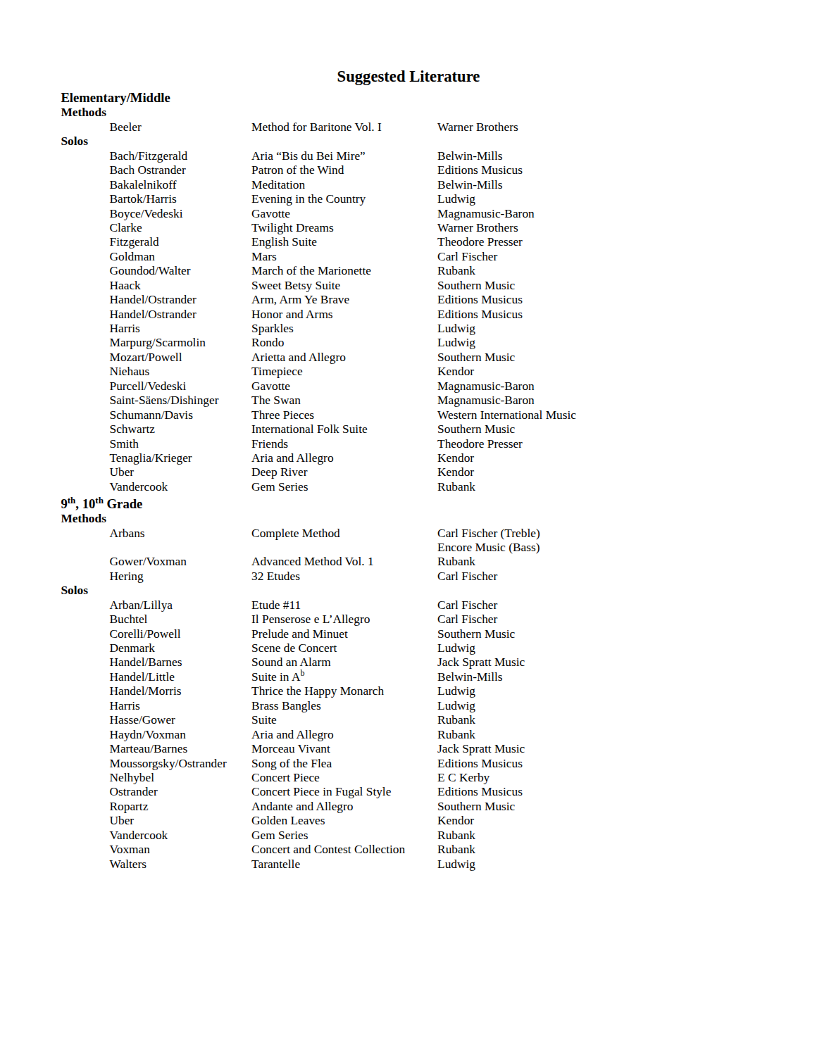Suggested Literature
Elementary/Middle
Methods
| | Beeler | Method for Baritone Vol. I | Warner Brothers |
Solos
| | Bach/Fitzgerald | Aria “Bis du Bei Mire” | Belwin-Mills |
| | Bach Ostrander | Patron of the Wind | Editions Musicus |
| | Bakalelnikoff | Meditation | Belwin-Mills |
| | Bartok/Harris | Evening in the Country | Ludwig |
| | Boyce/Vedeski | Gavotte | Magnamusic-Baron |
| | Clarke | Twilight Dreams | Warner Brothers |
| | Fitzgerald | English Suite | Theodore Presser |
| | Goldman | Mars | Carl Fischer |
| | Goundod/Walter | March of the Marionette | Rubank |
| | Haack | Sweet Betsy Suite | Southern Music |
| | Handel/Ostrander | Arm, Arm Ye Brave | Editions Musicus |
| | Handel/Ostrander | Honor and Arms | Editions Musicus |
| | Harris | Sparkles | Ludwig |
| | Marpurg/Scarmolin | Rondo | Ludwig |
| | Mozart/Powell | Arietta and Allegro | Southern Music |
| | Niehaus | Timepiece | Kendor |
| | Purcell/Vedeski | Gavotte | Magnamusic-Baron |
| | Saint-Säens/Dishinger | The Swan | Magnamusic-Baron |
| | Schumann/Davis | Three Pieces | Western International Music |
| | Schwartz | International Folk Suite | Southern Music |
| | Smith | Friends | Theodore Presser |
| | Tenaglia/Krieger | Aria and Allegro | Kendor |
| | Uber | Deep River | Kendor |
| | Vandercook | Gem Series | Rubank |
9th, 10th Grade
Methods
| | Arbans | Complete Method | Carl Fischer (Treble) |
| | | | Encore Music (Bass) |
| | Gower/Voxman | Advanced Method Vol. 1 | Rubank |
| | Hering | 32 Etudes | Carl Fischer |
Solos
| | Arban/Lillya | Etude #11 | Carl Fischer |
| | Buchtel | Il Penserose e L’Allegro | Carl Fischer |
| | Corelli/Powell | Prelude and Minuet | Southern Music |
| | Denmark | Scene de Concert | Ludwig |
| | Handel/Barnes | Sound an Alarm | Jack Spratt Music |
| | Handel/Little | Suite in A b | Belwin-Mills |
| | Handel/Morris | Thrice the Happy Monarch | Ludwig |
| | Harris | Brass Bangles | Ludwig |
| | Hasse/Gower | Suite | Rubank |
| | Haydn/Voxman | Aria and Allegro | Rubank |
| | Marteau/Barnes | Morceau Vivant | Jack Spratt Music |
| | Moussorgsky/Ostrander | Song of the Flea | Editions Musicus |
| | Nelhybel | Concert Piece | E C Kerby |
| | Ostrander | Concert Piece in Fugal Style | Editions Musicus |
| | Ropartz | Andante and Allegro | Southern Music |
| | Uber | Golden Leaves | Kendor |
| | Vandercook | Gem Series | Rubank |
| | Voxman | Concert and Contest Collection | Rubank |
| | Walters | Tarantelle | Ludwig |